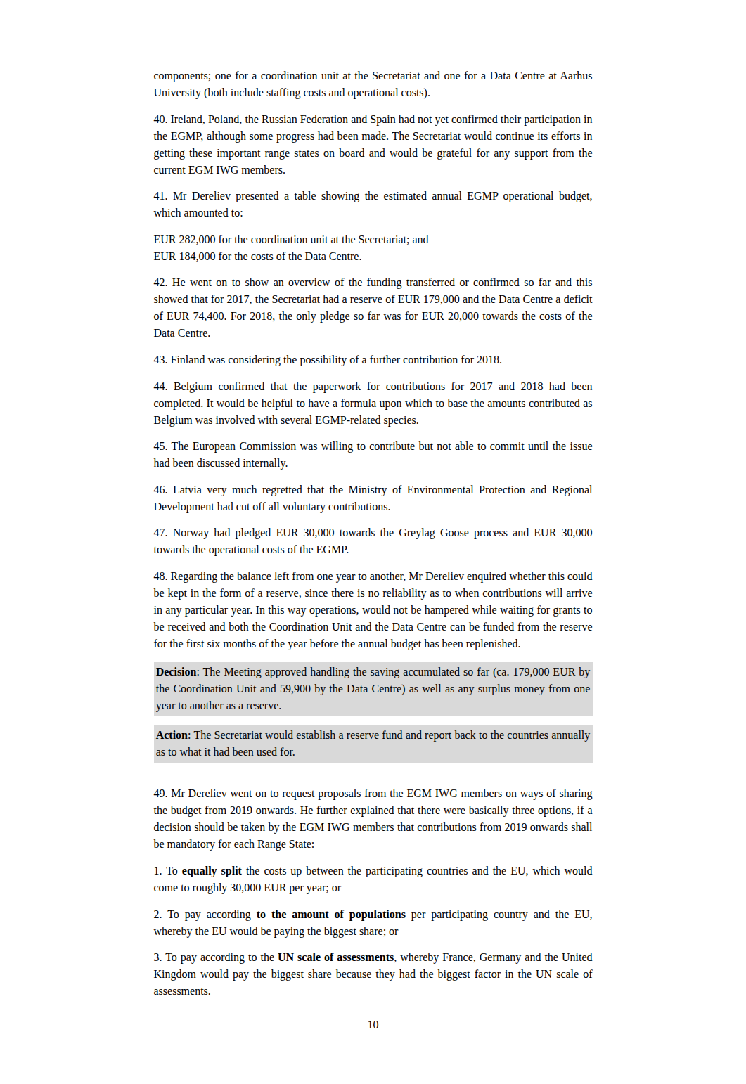components; one for a coordination unit at the Secretariat and one for a Data Centre at Aarhus University (both include staffing costs and operational costs).
40. Ireland, Poland, the Russian Federation and Spain had not yet confirmed their participation in the EGMP, although some progress had been made. The Secretariat would continue its efforts in getting these important range states on board and would be grateful for any support from the current EGM IWG members.
41. Mr Dereliev presented a table showing the estimated annual EGMP operational budget, which amounted to:
EUR 282,000 for the coordination unit at the Secretariat; and
EUR 184,000 for the costs of the Data Centre.
42. He went on to show an overview of the funding transferred or confirmed so far and this showed that for 2017, the Secretariat had a reserve of EUR 179,000 and the Data Centre a deficit of EUR 74,400. For 2018, the only pledge so far was for EUR 20,000 towards the costs of the Data Centre.
43. Finland was considering the possibility of a further contribution for 2018.
44. Belgium confirmed that the paperwork for contributions for 2017 and 2018 had been completed. It would be helpful to have a formula upon which to base the amounts contributed as Belgium was involved with several EGMP-related species.
45. The European Commission was willing to contribute but not able to commit until the issue had been discussed internally.
46. Latvia very much regretted that the Ministry of Environmental Protection and Regional Development had cut off all voluntary contributions.
47. Norway had pledged EUR 30,000 towards the Greylag Goose process and EUR 30,000 towards the operational costs of the EGMP.
48. Regarding the balance left from one year to another, Mr Dereliev enquired whether this could be kept in the form of a reserve, since there is no reliability as to when contributions will arrive in any particular year. In this way operations, would not be hampered while waiting for grants to be received and both the Coordination Unit and the Data Centre can be funded from the reserve for the first six months of the year before the annual budget has been replenished.
Decision: The Meeting approved handling the saving accumulated so far (ca. 179,000 EUR by the Coordination Unit and 59,900 by the Data Centre) as well as any surplus money from one year to another as a reserve.
Action: The Secretariat would establish a reserve fund and report back to the countries annually as to what it had been used for.
49. Mr Dereliev went on to request proposals from the EGM IWG members on ways of sharing the budget from 2019 onwards. He further explained that there were basically three options, if a decision should be taken by the EGM IWG members that contributions from 2019 onwards shall be mandatory for each Range State:
1. To equally split the costs up between the participating countries and the EU, which would come to roughly 30,000 EUR per year; or
2. To pay according to the amount of populations per participating country and the EU, whereby the EU would be paying the biggest share; or
3. To pay according to the UN scale of assessments, whereby France, Germany and the United Kingdom would pay the biggest share because they had the biggest factor in the UN scale of assessments.
10